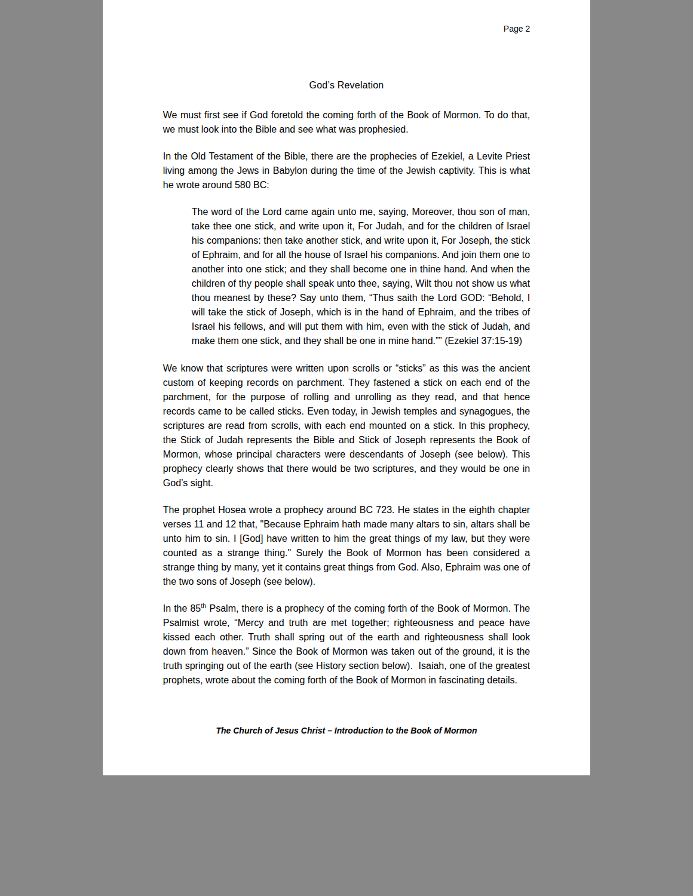Page 2
God’s Revelation
We must first see if God foretold the coming forth of the Book of Mormon. To do that, we must look into the Bible and see what was prophesied.
In the Old Testament of the Bible, there are the prophecies of Ezekiel, a Levite Priest living among the Jews in Babylon during the time of the Jewish captivity. This is what he wrote around 580 BC:
The word of the Lord came again unto me, saying, Moreover, thou son of man, take thee one stick, and write upon it, For Judah, and for the children of Israel his companions: then take another stick, and write upon it, For Joseph, the stick of Ephraim, and for all the house of Israel his companions. And join them one to another into one stick; and they shall become one in thine hand. And when the children of thy people shall speak unto thee, saying, Wilt thou not show us what thou meanest by these? Say unto them, “Thus saith the Lord GOD: “Behold, I will take the stick of Joseph, which is in the hand of Ephraim, and the tribes of Israel his fellows, and will put them with him, even with the stick of Judah, and make them one stick, and they shall be one in mine hand.”” (Ezekiel 37:15-19)
We know that scriptures were written upon scrolls or “sticks” as this was the ancient custom of keeping records on parchment. They fastened a stick on each end of the parchment, for the purpose of rolling and unrolling as they read, and that hence records came to be called sticks. Even today, in Jewish temples and synagogues, the scriptures are read from scrolls, with each end mounted on a stick. In this prophecy, the Stick of Judah represents the Bible and Stick of Joseph represents the Book of Mormon, whose principal characters were descendants of Joseph (see below). This prophecy clearly shows that there would be two scriptures, and they would be one in God’s sight.
The prophet Hosea wrote a prophecy around BC 723. He states in the eighth chapter verses 11 and 12 that, "Because Ephraim hath made many altars to sin, altars shall be unto him to sin. I [God] have written to him the great things of my law, but they were counted as a strange thing." Surely the Book of Mormon has been considered a strange thing by many, yet it contains great things from God. Also, Ephraim was one of the two sons of Joseph (see below).
In the 85th Psalm, there is a prophecy of the coming forth of the Book of Mormon. The Psalmist wrote, “Mercy and truth are met together; righteousness and peace have kissed each other. Truth shall spring out of the earth and righteousness shall look down from heaven.” Since the Book of Mormon was taken out of the ground, it is the truth springing out of the earth (see History section below). Isaiah, one of the greatest prophets, wrote about the coming forth of the Book of Mormon in fascinating details.
The Church of Jesus Christ – Introduction to the Book of Mormon